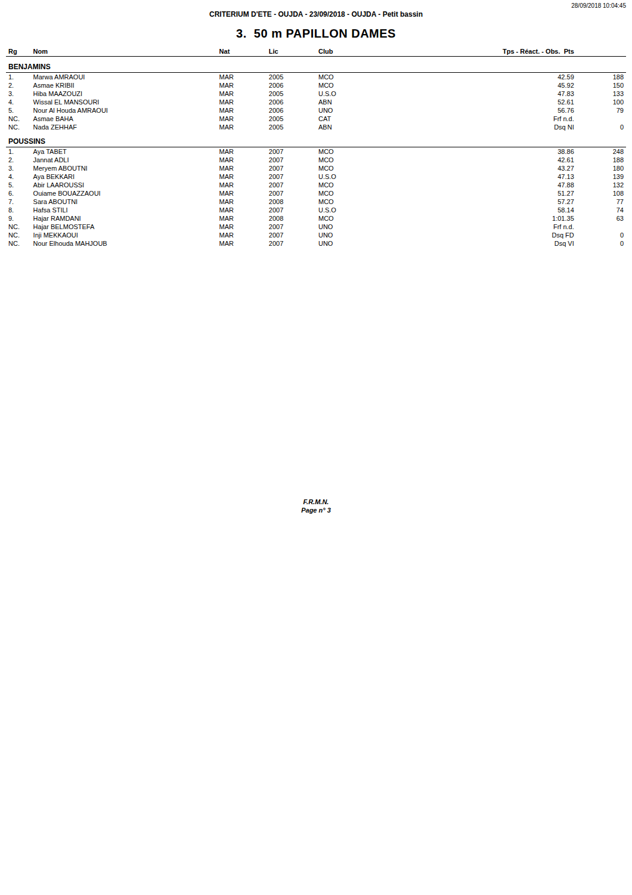28/09/2018 10:04:45
CRITERIUM D'ETE - OUJDA - 23/09/2018 - OUJDA - Petit bassin
3. 50 m PAPILLON DAMES
| Rg | Nom | Nat | Lic | Club | Tps - Réact. - Obs. Pts | |
| --- | --- | --- | --- | --- | --- | --- |
| BENJAMINS |
| 1. | Marwa AMRAOUI | MAR | 2005 | MCO | 42.59 | 188 |
| 2. | Asmae KRIBII | MAR | 2006 | MCO | 45.92 | 150 |
| 3. | Hiba MAAZOUZI | MAR | 2005 | U.S.O | 47.83 | 133 |
| 4. | Wissal EL MANSOURI | MAR | 2006 | ABN | 52.61 | 100 |
| 5. | Nour Al Houda AMRAOUI | MAR | 2006 | UNO | 56.76 | 79 |
| NC. | Asmae BAHA | MAR | 2005 | CAT | Frf n.d. | |
| NC. | Nada ZEHHAF | MAR | 2005 | ABN | Dsq NI | 0 |
| POUSSINS |
| 1. | Aya TABET | MAR | 2007 | MCO | 38.86 | 248 |
| 2. | Jannat ADLI | MAR | 2007 | MCO | 42.61 | 188 |
| 3. | Meryem ABOUTNI | MAR | 2007 | MCO | 43.27 | 180 |
| 4. | Aya BEKKARI | MAR | 2007 | U.S.O | 47.13 | 139 |
| 5. | Abir LAAROUSSI | MAR | 2007 | MCO | 47.88 | 132 |
| 6. | Ouiame BOUAZZAOUI | MAR | 2007 | MCO | 51.27 | 108 |
| 7. | Sara ABOUTNI | MAR | 2008 | MCO | 57.27 | 77 |
| 8. | Hafsa STILI | MAR | 2007 | U.S.O | 58.14 | 74 |
| 9. | Hajar RAMDANI | MAR | 2008 | MCO | 1:01.35 | 63 |
| NC. | Hajar BELMOSTEFA | MAR | 2007 | UNO | Frf n.d. | |
| NC. | Inji MEKKAOUI | MAR | 2007 | UNO | Dsq FD | 0 |
| NC. | Nour Elhouda MAHJOUB | MAR | 2007 | UNO | Dsq VI | 0 |
F.R.M.N.
Page n° 3